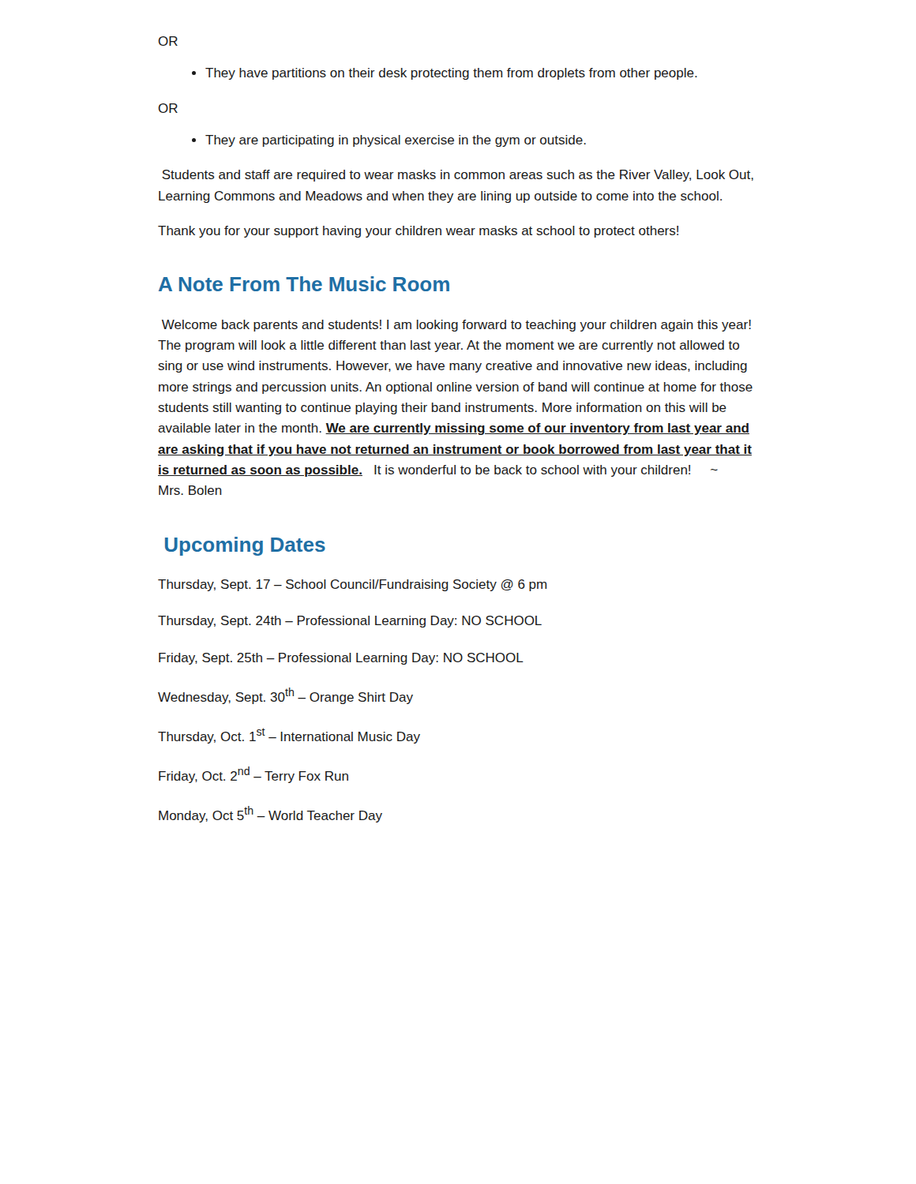OR
They have partitions on their desk protecting them from droplets from other people.
OR
They are participating in physical exercise in the gym or outside.
Students and staff are required to wear masks in common areas such as the River Valley, Look Out, Learning Commons and Meadows and when they are lining up outside to come into the school.
Thank you for your support having your children wear masks at school to protect others!
A Note From The Music Room
Welcome back parents and students! I am looking forward to teaching your children again this year! The program will look a little different than last year. At the moment we are currently not allowed to sing or use wind instruments. However, we have many creative and innovative new ideas, including more strings and percussion units. An optional online version of band will continue at home for those students still wanting to continue playing their band instruments. More information on this will be available later in the month. We are currently missing some of our inventory from last year and are asking that if you have not returned an instrument or book borrowed from last year that it is returned as soon as possible. It is wonderful to be back to school with your children! ~ Mrs. Bolen
Upcoming Dates
Thursday, Sept. 17 – School Council/Fundraising Society @ 6 pm
Thursday, Sept. 24th – Professional Learning Day: NO SCHOOL
Friday, Sept. 25th – Professional Learning Day: NO SCHOOL
Wednesday, Sept. 30th – Orange Shirt Day
Thursday, Oct. 1st – International Music Day
Friday, Oct. 2nd – Terry Fox Run
Monday, Oct 5th – World Teacher Day